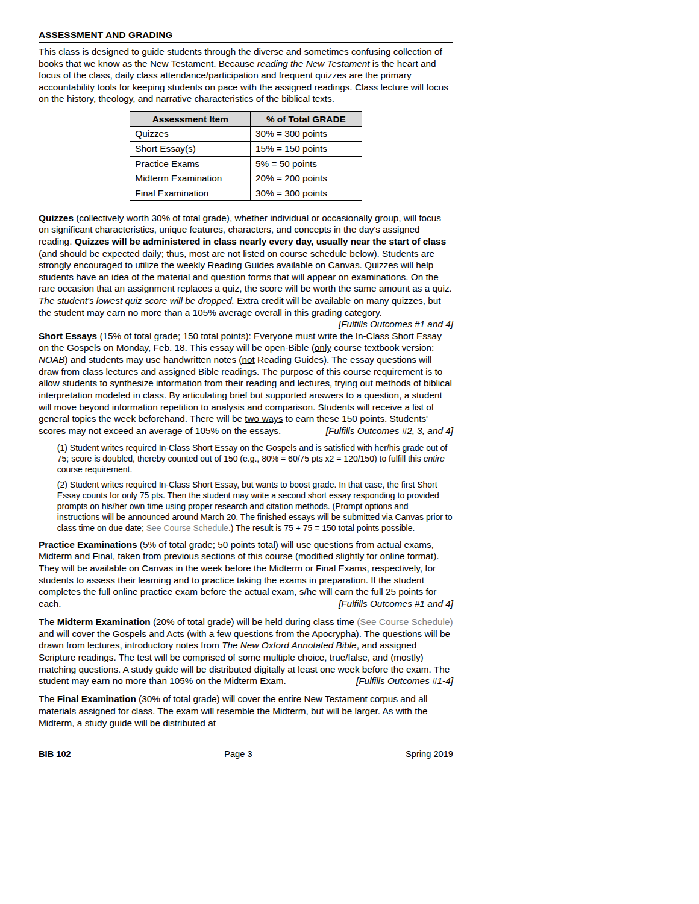ASSESSMENT AND GRADING
This class is designed to guide students through the diverse and sometimes confusing collection of books that we know as the New Testament. Because reading the New Testament is the heart and focus of the class, daily class attendance/participation and frequent quizzes are the primary accountability tools for keeping students on pace with the assigned readings. Class lecture will focus on the history, theology, and narrative characteristics of the biblical texts.
| Assessment Item | % of Total GRADE |
| --- | --- |
| Quizzes | 30% = 300 points |
| Short Essay(s) | 15% = 150 points |
| Practice Exams | 5% = 50 points |
| Midterm Examination | 20% = 200 points |
| Final Examination | 30% = 300 points |
Quizzes (collectively worth 30% of total grade), whether individual or occasionally group, will focus on significant characteristics, unique features, characters, and concepts in the day's assigned reading. Quizzes will be administered in class nearly every day, usually near the start of class (and should be expected daily; thus, most are not listed on course schedule below). Students are strongly encouraged to utilize the weekly Reading Guides available on Canvas. Quizzes will help students have an idea of the material and question forms that will appear on examinations. On the rare occasion that an assignment replaces a quiz, the score will be worth the same amount as a quiz. The student's lowest quiz score will be dropped. Extra credit will be available on many quizzes, but the student may earn no more than a 105% average overall in this grading category. [Fulfills Outcomes #1 and 4]
Short Essays (15% of total grade; 150 total points): Everyone must write the In-Class Short Essay on the Gospels on Monday, Feb. 18. This essay will be open-Bible (only course textbook version: NOAB) and students may use handwritten notes (not Reading Guides). The essay questions will draw from class lectures and assigned Bible readings. The purpose of this course requirement is to allow students to synthesize information from their reading and lectures, trying out methods of biblical interpretation modeled in class. By articulating brief but supported answers to a question, a student will move beyond information repetition to analysis and comparison. Students will receive a list of general topics the week beforehand. There will be two ways to earn these 150 points. Students' scores may not exceed an average of 105% on the essays. [Fulfills Outcomes #2, 3, and 4]
(1) Student writes required In-Class Short Essay on the Gospels and is satisfied with her/his grade out of 75; score is doubled, thereby counted out of 150 (e.g., 80% = 60/75 pts x2 = 120/150) to fulfill this entire course requirement.
(2) Student writes required In-Class Short Essay, but wants to boost grade. In that case, the first Short Essay counts for only 75 pts. Then the student may write a second short essay responding to provided prompts on his/her own time using proper research and citation methods. (Prompt options and instructions will be announced around March 20. The finished essays will be submitted via Canvas prior to class time on due date; See Course Schedule.) The result is 75 + 75 = 150 total points possible.
Practice Examinations (5% of total grade; 50 points total) will use questions from actual exams, Midterm and Final, taken from previous sections of this course (modified slightly for online format). They will be available on Canvas in the week before the Midterm or Final Exams, respectively, for students to assess their learning and to practice taking the exams in preparation. If the student completes the full online practice exam before the actual exam, s/he will earn the full 25 points for each. [Fulfills Outcomes #1 and 4]
The Midterm Examination (20% of total grade) will be held during class time (See Course Schedule) and will cover the Gospels and Acts (with a few questions from the Apocrypha). The questions will be drawn from lectures, introductory notes from The New Oxford Annotated Bible, and assigned Scripture readings. The test will be comprised of some multiple choice, true/false, and (mostly) matching questions. A study guide will be distributed digitally at least one week before the exam. The student may earn no more than 105% on the Midterm Exam. [Fulfills Outcomes #1-4]
The Final Examination (30% of total grade) will cover the entire New Testament corpus and all materials assigned for class. The exam will resemble the Midterm, but will be larger. As with the Midterm, a study guide will be distributed at
BIB 102 Page 3 Spring 2019